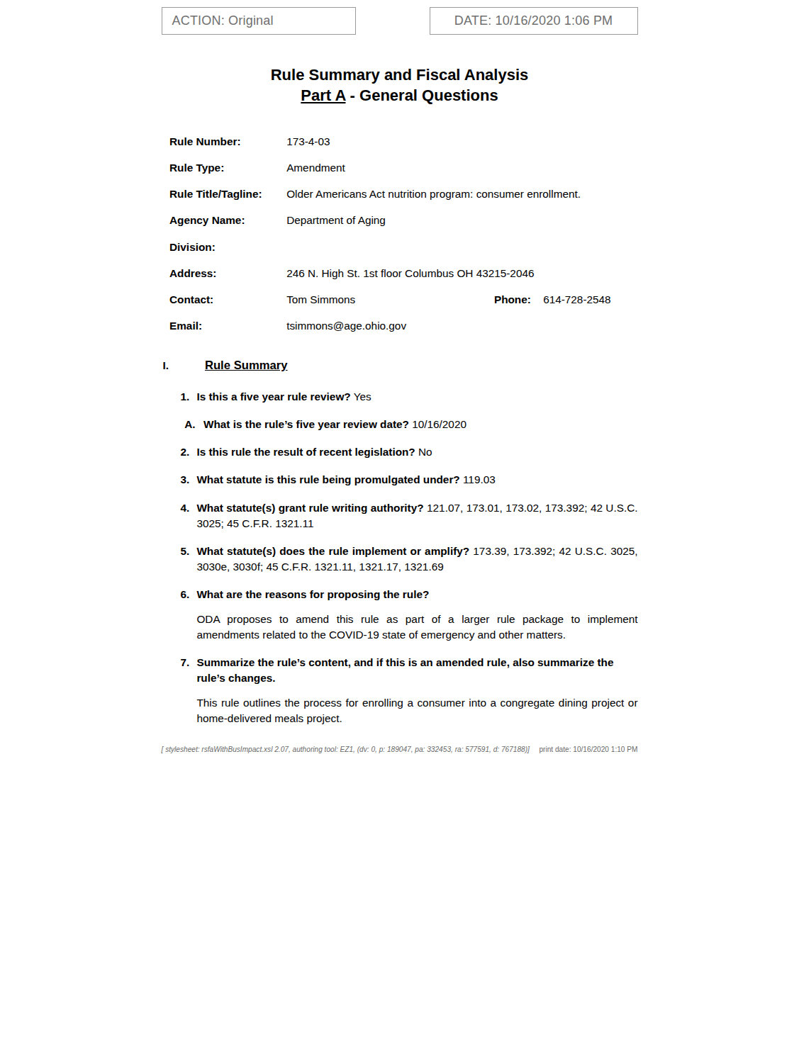ACTION: Original
DATE: 10/16/2020 1:06 PM
Rule Summary and Fiscal Analysis
Part A - General Questions
Rule Number:
173-4-03
Rule Type:
Amendment
Rule Title/Tagline:
Older Americans Act nutrition program: consumer enrollment.
Agency Name:
Department of Aging
Division:
Address:
246 N. High St. 1st floor Columbus OH 43215-2046
Contact:
Tom Simmons Phone: 614-728-2548
Email:
tsimmons@age.ohio.gov
I.
Rule Summary
1.
Is this a five year rule review? Yes
A.
What is the rule’s five year review date? 10/16/2020
2.
Is this rule the result of recent legislation? No
3.
What statute is this rule being promulgated under? 119.03
4.
What statute(s) grant rule writing authority? 121.07, 173.01, 173.02, 173.392; 42 U.S.C. 3025; 45 C.F.R. 1321.11
5.
What statute(s) does the rule implement or amplify? 173.39, 173.392; 42 U.S.C. 3025, 3030e, 3030f; 45 C.F.R. 1321.11, 1321.17, 1321.69
6.
What are the reasons for proposing the rule?
ODA proposes to amend this rule as part of a larger rule package to implement amendments related to the COVID-19 state of emergency and other matters.
7.
Summarize the rule’s content, and if this is an amended rule, also summarize the rule’s changes.
This rule outlines the process for enrolling a consumer into a congregate dining project or home-delivered meals project.
[ stylesheet: rsfaWithBusImpact.xsl 2.07, authoring tool: EZ1, (dv: 0, p: 189047, pa: 332453, ra: 577591, d: 767188)]
print date: 10/16/2020 1:10 PM